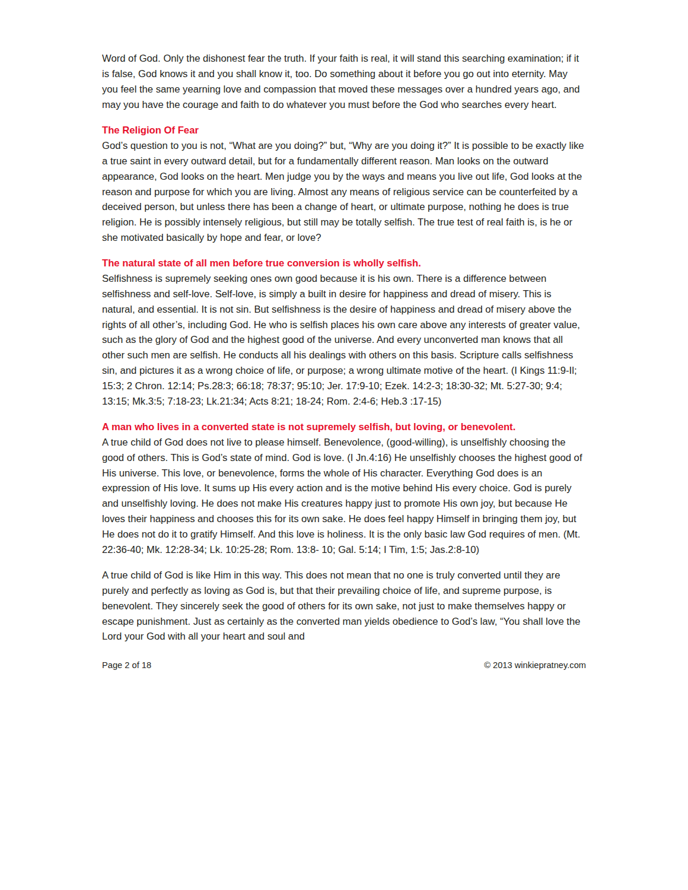Word of God. Only the dishonest fear the truth. If your faith is real, it will stand this searching examination; if it is false, God knows it and you shall know it, too. Do something about it before you go out into eternity. May you feel the same yearning love and compassion that moved these messages over a hundred years ago, and may you have the courage and faith to do whatever you must before the God who searches every heart.
The Religion Of Fear
God’s question to you is not, “What are you doing?” but, “Why are you doing it?” It is possible to be exactly like a true saint in every outward detail, but for a fundamentally different reason. Man looks on the outward appearance, God looks on the heart. Men judge you by the ways and means you live out life, God looks at the reason and purpose for which you are living. Almost any means of religious service can be counterfeited by a deceived person, but unless there has been a change of heart, or ultimate purpose, nothing he does is true religion. He is possibly intensely religious, but still may be totally selfish. The true test of real faith is, is he or she motivated basically by hope and fear, or love?
The natural state of all men before true conversion is wholly selfish.
Selfishness is supremely seeking ones own good because it is his own. There is a difference between selfishness and self-love. Self-love, is simply a built in desire for happiness and dread of misery. This is natural, and essential. It is not sin. But selfishness is the desire of happiness and dread of misery above the rights of all other’s, including God. He who is selfish places his own care above any interests of greater value, such as the glory of God and the highest good of the universe. And every unconverted man knows that all other such men are selfish. He conducts all his dealings with others on this basis. Scripture calls selfishness sin, and pictures it as a wrong choice of life, or purpose; a wrong ultimate motive of the heart. (I Kings 11:9-Il; 15:3; 2 Chron. 12:14; Ps.28:3; 66:18; 78:37; 95:10; Jer. 17:9-10; Ezek. 14:2-3; 18:30-32; Mt. 5:27-30; 9:4; 13:15; Mk.3:5; 7:18-23; Lk.21:34; Acts 8:21; 18-24; Rom. 2:4-6; Heb.3 :17-15)
A man who lives in a converted state is not supremely selfish, but loving, or benevolent.
A true child of God does not live to please himself. Benevolence, (good-willing), is unselfishly choosing the good of others. This is God’s state of mind. God is love. (I Jn.4:16) He unselfishly chooses the highest good of His universe. This love, or benevolence, forms the whole of His character. Everything God does is an expression of His love. It sums up His every action and is the motive behind His every choice. God is purely and unselfishly loving. He does not make His creatures happy just to promote His own joy, but because He loves their happiness and chooses this for its own sake. He does feel happy Himself in bringing them joy, but He does not do it to gratify Himself. And this love is holiness. It is the only basic law God requires of men. (Mt. 22:36-40; Mk. 12:28-34; Lk. 10:25-28; Rom. 13:8- 10; Gal. 5:14; I Tim, 1:5; Jas.2:8-10)
A true child of God is like Him in this way. This does not mean that no one is truly converted until they are purely and perfectly as loving as God is, but that their prevailing choice of life, and supreme purpose, is benevolent. They sincerely seek the good of others for its own sake, not just to make themselves happy or escape punishment. Just as certainly as the converted man yields obedience to God’s law, “You shall love the Lord your God with all your heart and soul and
Page 2 of 18 © 2013 winkiepratney.com